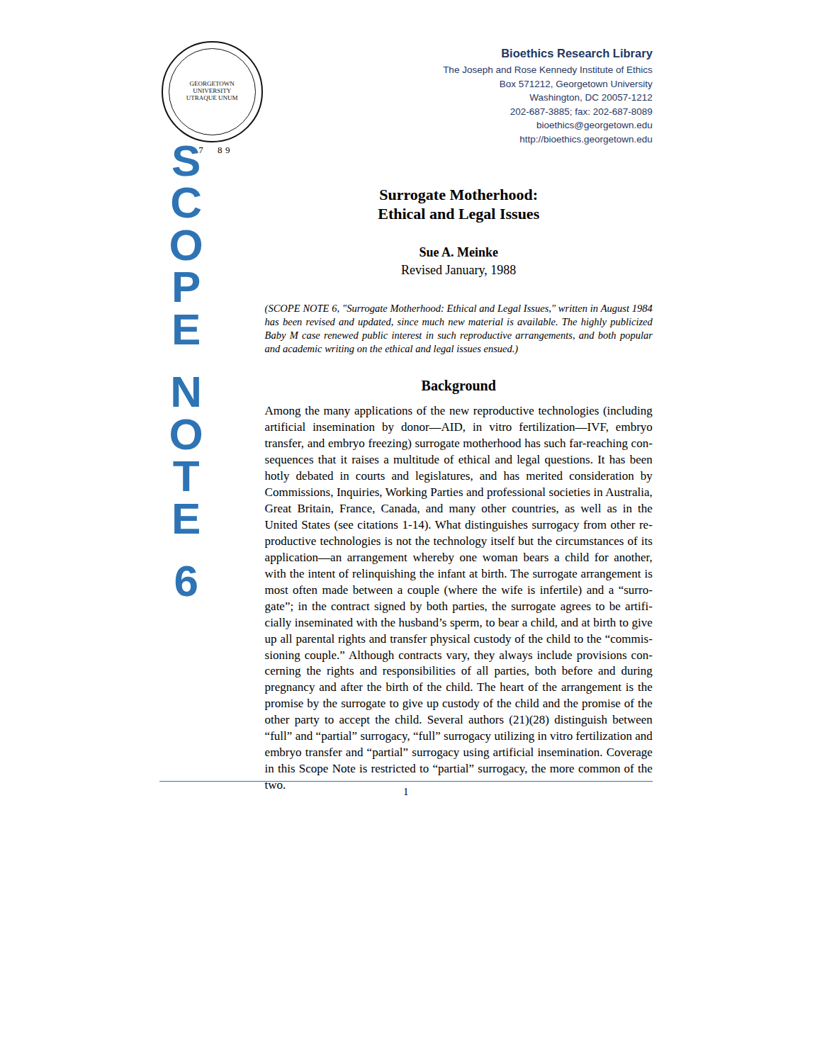GEORGETOWN
UNIVERSITY
UTRAQUE UNUM
17 89
Bioethics Research Library
The Joseph and Rose Kennedy Institute of Ethics
Box 571212, Georgetown University
Washington, DC 20057-1212
202-687-3885; fax: 202-687-8089
bioethics@georgetown.edu
http://bioethics.georgetown.edu
S C O P E
N O T E
6
Surrogate Motherhood:
Ethical and Legal Issues
Sue A. Meinke
Revised January, 1988
(SCOPE NOTE 6, "Surrogate Motherhood: Ethical and Legal Issues," written in August 1984 has been revised and updated, since much new material is available. The highly publicized Baby M case renewed public interest in such reproductive arrangements, and both popular and academic writing on the ethical and legal issues ensued.)
Background
Among the many applications of the new reproductive technologies (including artificial insemination by donor—AID, in vitro fertilization—IVF, embryo transfer, and embryo freezing) surrogate motherhood has such far-reaching consequences that it raises a multitude of ethical and legal questions. It has been hotly debated in courts and legislatures, and has merited consideration by Commissions, Inquiries, Working Parties and professional societies in Australia, Great Britain, France, Canada, and many other countries, as well as in the United States (see citations 1-14). What distinguishes surrogacy from other reproductive technologies is not the technology itself but the circumstances of its application—an arrangement whereby one woman bears a child for another, with the intent of relinquishing the infant at birth. The surrogate arrangement is most often made between a couple (where the wife is infertile) and a “surrogate”; in the contract signed by both parties, the surrogate agrees to be artificially inseminated with the husband’s sperm, to bear a child, and at birth to give up all parental rights and transfer physical custody of the child to the “commissioning couple.” Although contracts vary, they always include provisions concerning the rights and responsibilities of all parties, both before and during pregnancy and after the birth of the child. The heart of the arrangement is the promise by the surrogate to give up custody of the child and the promise of the other party to accept the child. Several authors (21)(28) distinguish between “full” and “partial” surrogacy, “full” surrogacy utilizing in vitro fertilization and embryo transfer and “partial” surrogacy using artificial insemination. Coverage in this Scope Note is restricted to “partial” surrogacy, the more common of the two.
1